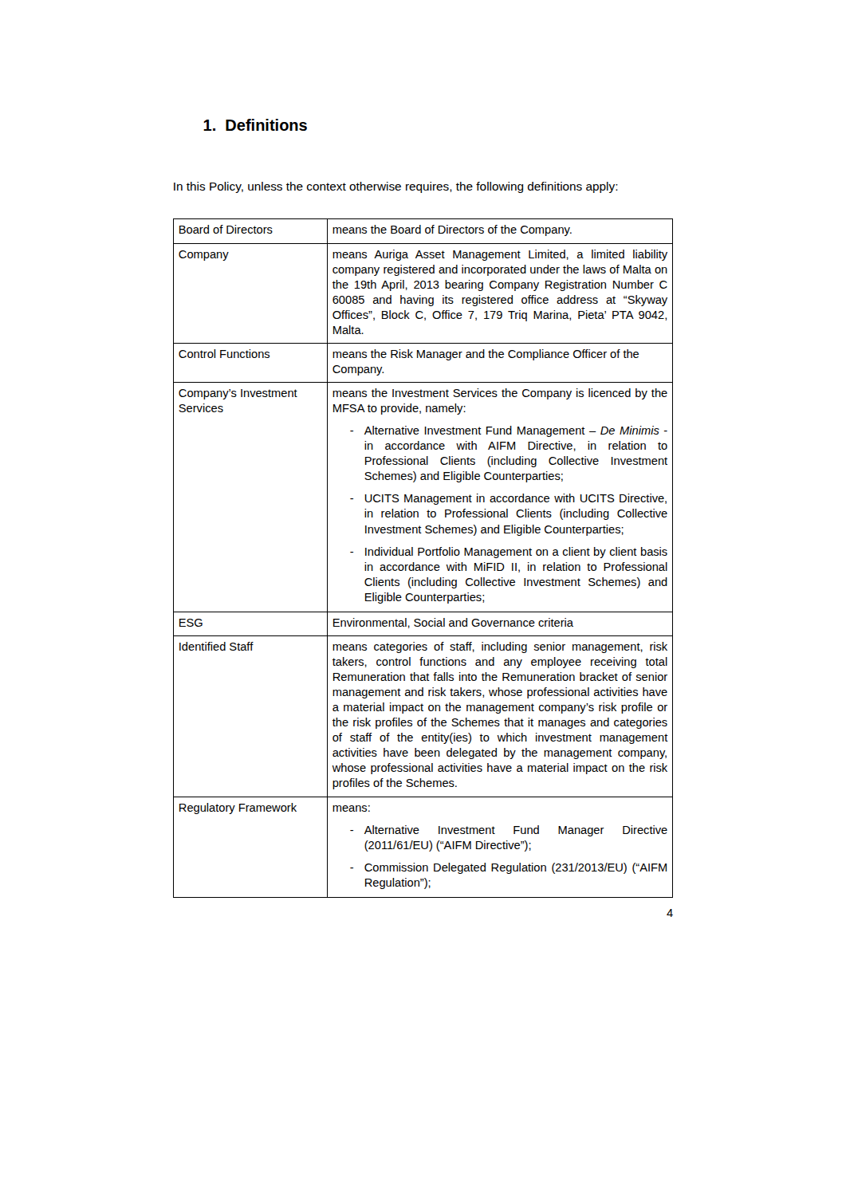1. Definitions
In this Policy, unless the context otherwise requires, the following definitions apply:
| Board of Directors | means the Board of Directors of the Company. |
| Company | means Auriga Asset Management Limited, a limited liability company registered and incorporated under the laws of Malta on the 19th April, 2013 bearing Company Registration Number C 60085 and having its registered office address at “Skyway Offices”, Block C, Office 7, 179 Triq Marina, Pieta’ PTA 9042, Malta. |
| Control Functions | means the Risk Manager and the Compliance Officer of the Company. |
| Company’s Investment Services | means the Investment Services the Company is licenced by the MFSA to provide, namely: Alternative Investment Fund Management – De Minimis - in accordance with AIFM Directive, in relation to Professional Clients (including Collective Investment Schemes) and Eligible Counterparties; UCITS Management in accordance with UCITS Directive, in relation to Professional Clients (including Collective Investment Schemes) and Eligible Counterparties; Individual Portfolio Management on a client by client basis in accordance with MiFID II, in relation to Professional Clients (including Collective Investment Schemes) and Eligible Counterparties; |
| ESG | Environmental, Social and Governance criteria |
| Identified Staff | means categories of staff, including senior management, risk takers, control functions and any employee receiving total Remuneration that falls into the Remuneration bracket of senior management and risk takers, whose professional activities have a material impact on the management company’s risk profile or the risk profiles of the Schemes that it manages and categories of staff of the entity(ies) to which investment management activities have been delegated by the management company, whose professional activities have a material impact on the risk profiles of the Schemes. |
| Regulatory Framework | means: Alternative Investment Fund Manager Directive (2011/61/EU) (“AIFM Directive”); Commission Delegated Regulation (231/2013/EU) (“AIFM Regulation”); |
4